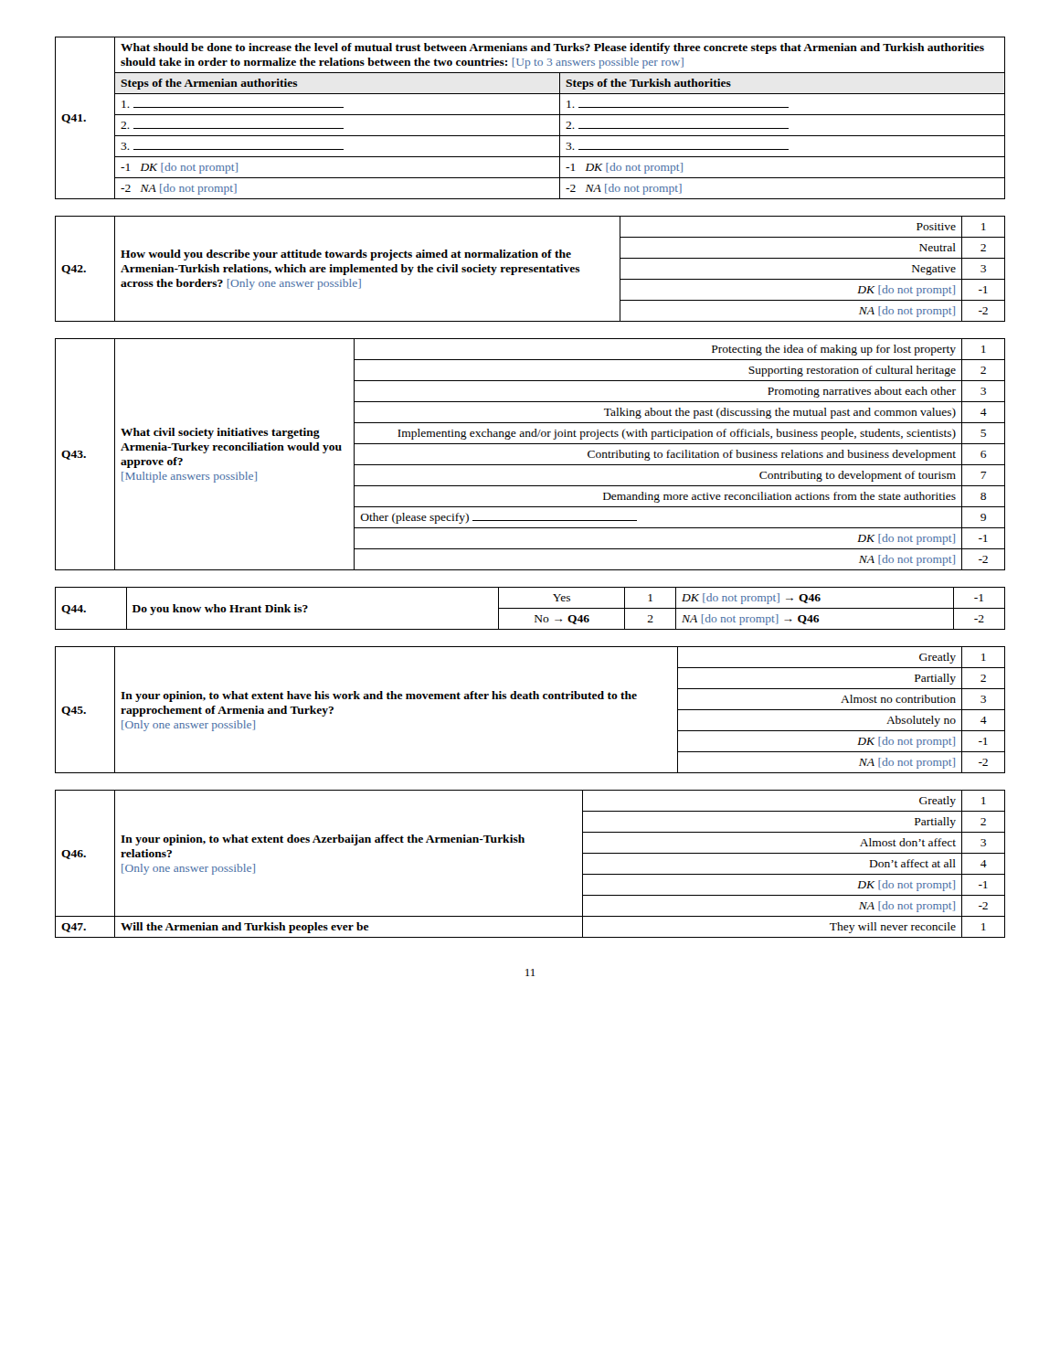| Q41. | What should be done to increase the level of mutual trust between Armenians and Turks? Please identify three concrete steps that Armenian and Turkish authorities should take in order to normalize the relations between the two countries: [Up to 3 answers possible per row] |
| Steps of the Armenian authorities | Steps of the Turkish authorities |
| 1. | 1. |
| 2. | 2. |
| 3. | 3. |
| -1 DK [do not prompt] | -1 DK [do not prompt] |
| -2 NA [do not prompt] | -2 NA [do not prompt] |
| Q42. | How would you describe your attitude towards projects aimed at normalization of the Armenian-Turkish relations, which are implemented by the civil society representatives across the borders? [Only one answer possible] | Positive | 1 |
| Neutral | 2 |
| Negative | 3 |
| DK [do not prompt] | -1 |
| NA [do not prompt] | -2 |
| Q43. | What civil society initiatives targeting Armenia-Turkey reconciliation would you approve of? [Multiple answers possible] | Protecting the idea of making up for lost property | 1 |
| Supporting restoration of cultural heritage | 2 |
| Promoting narratives about each other | 3 |
| Talking about the past (discussing the mutual past and common values) | 4 |
| Implementing exchange and/or joint projects (with participation of officials, business people, students, scientists) | 5 |
| Contributing to facilitation of business relations and business development | 6 |
| Contributing to development of tourism | 7 |
| Demanding more active reconciliation actions from the state authorities | 8 |
| Other (please specify) | 9 |
| DK [do not prompt] | -1 |
| NA [do not prompt] | -2 |
| Q44. | Do you know who Hrant Dink is? | Yes | 1 | DK [do not prompt] → Q46 | -1 |
| No → Q46 | 2 | NA [do not prompt] → Q46 | -2 |
| Q45. | In your opinion, to what extent have his work and the movement after his death contributed to the rapprochement of Armenia and Turkey? [Only one answer possible] | Greatly | 1 |
| Partially | 2 |
| Almost no contribution | 3 |
| Absolutely no | 4 |
| DK [do not prompt] | -1 |
| NA [do not prompt] | -2 |
| Q46. | In your opinion, to what extent does Azerbaijan affect the Armenian-Turkish relations? [Only one answer possible] | Greatly | 1 |
| Partially | 2 |
| Almost don’t affect | 3 |
| Don’t affect at all | 4 |
| DK [do not prompt] | -1 |
| NA [do not prompt] | -2 |
| Q47. | Will the Armenian and Turkish peoples ever be | They will never reconcile | 1 |
11